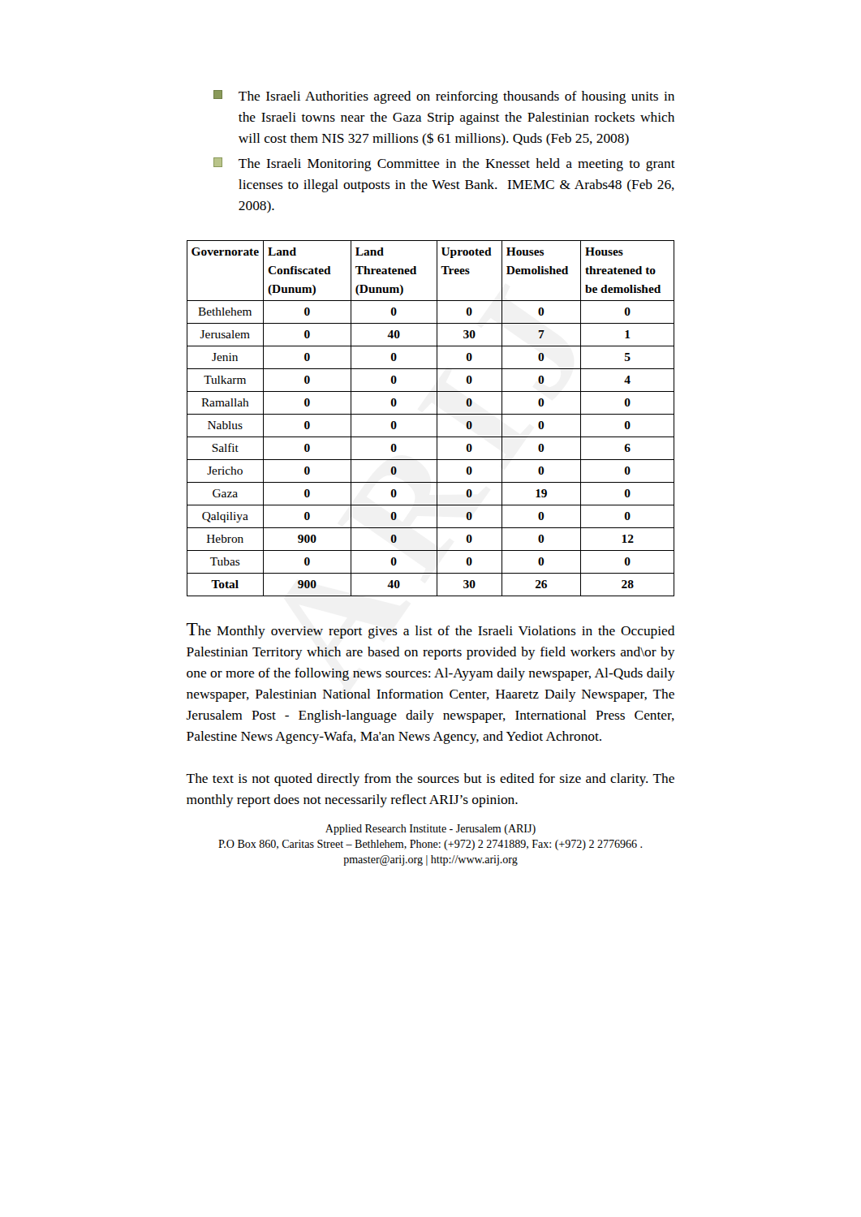ARIJ
The Israeli Authorities agreed on reinforcing thousands of housing units in the Israeli towns near the Gaza Strip against the Palestinian rockets which will cost them NIS 327 millions ($ 61 millions). Quds (Feb 25, 2008)
The Israeli Monitoring Committee in the Knesset held a meeting to grant licenses to illegal outposts in the West Bank. IMEMC & Arabs48 (Feb 26, 2008).
| Governorate | Land Confiscated (Dunum) | Land Threatened (Dunum) | Uprooted Trees | Houses Demolished | Houses threatened to be demolished |
| --- | --- | --- | --- | --- | --- |
| Bethlehem | 0 | 0 | 0 | 0 | 0 |
| Jerusalem | 0 | 40 | 30 | 7 | 1 |
| Jenin | 0 | 0 | 0 | 0 | 5 |
| Tulkarm | 0 | 0 | 0 | 0 | 4 |
| Ramallah | 0 | 0 | 0 | 0 | 0 |
| Nablus | 0 | 0 | 0 | 0 | 0 |
| Salfit | 0 | 0 | 0 | 0 | 6 |
| Jericho | 0 | 0 | 0 | 0 | 0 |
| Gaza | 0 | 0 | 0 | 19 | 0 |
| Qalqiliya | 0 | 0 | 0 | 0 | 0 |
| Hebron | 900 | 0 | 0 | 0 | 12 |
| Tubas | 0 | 0 | 0 | 0 | 0 |
| Total | 900 | 40 | 30 | 26 | 28 |
The Monthly overview report gives a list of the Israeli Violations in the Occupied Palestinian Territory which are based on reports provided by field workers and\or by one or more of the following news sources: Al-Ayyam daily newspaper, Al-Quds daily newspaper, Palestinian National Information Center, Haaretz Daily Newspaper, The Jerusalem Post - English-language daily newspaper, International Press Center, Palestine News Agency-Wafa, Ma'an News Agency, and Yediot Achronot.
The text is not quoted directly from the sources but is edited for size and clarity. The monthly report does not necessarily reflect ARIJ’s opinion.
Applied Research Institute - Jerusalem (ARIJ)
P.O Box 860, Caritas Street – Bethlehem, Phone: (+972) 2 2741889, Fax: (+972) 2 2776966 .
pmaster@arij.org | http://www.arij.org